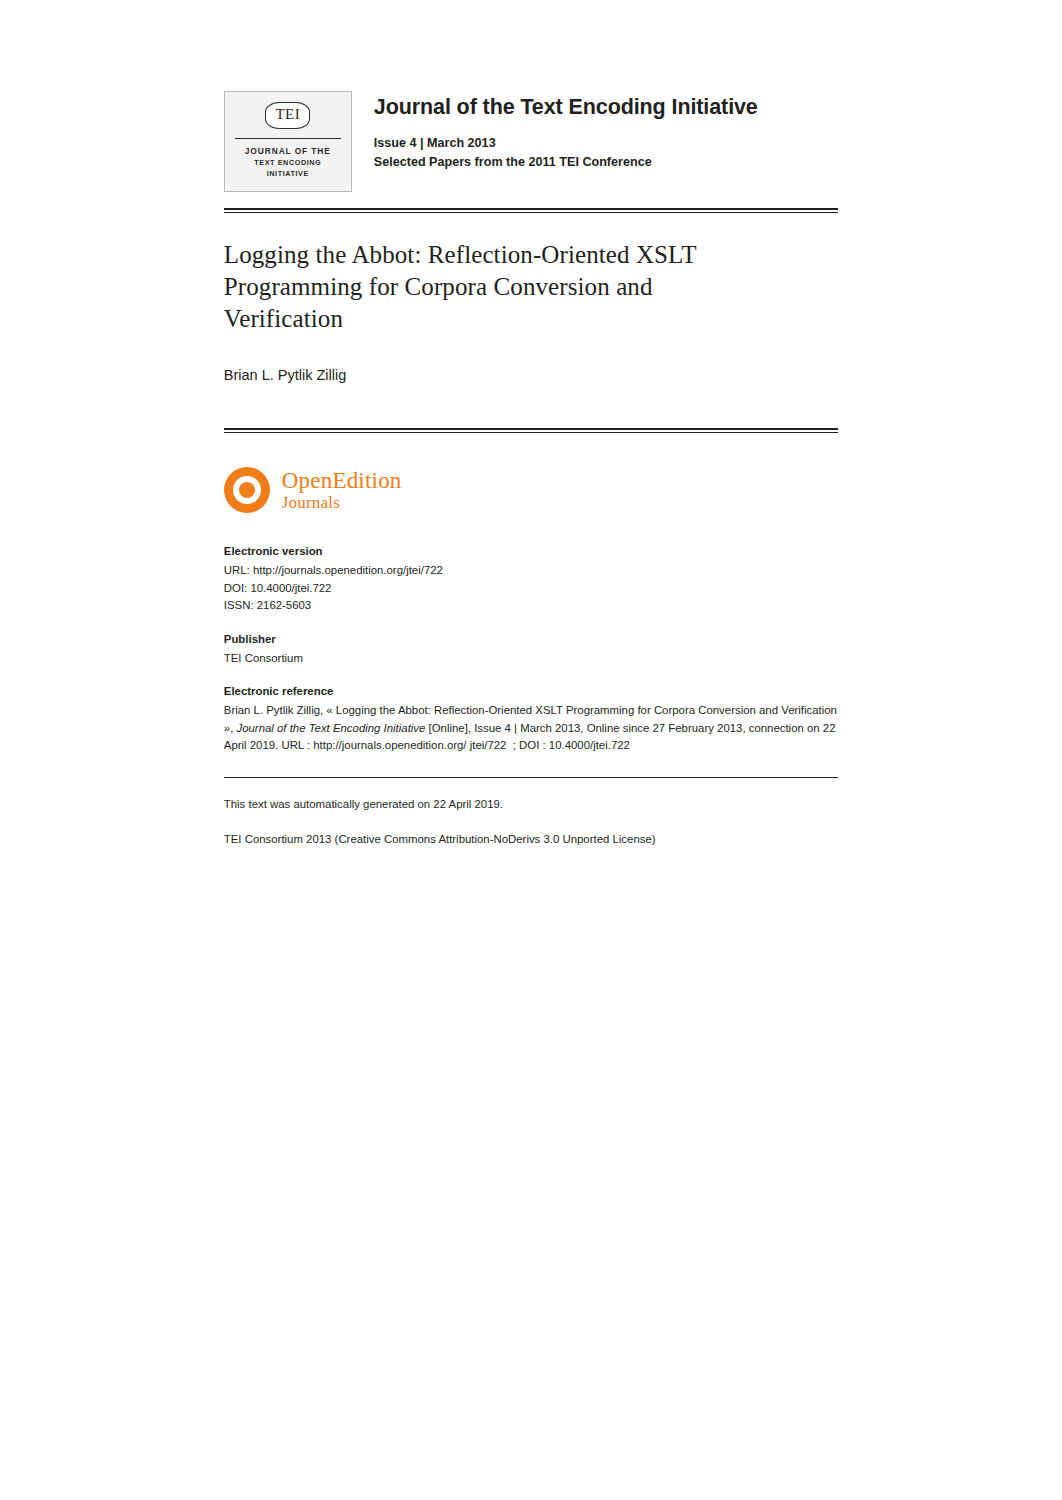TEI
JOURNAL OF THE
TEXT ENCODING INITIATIVE
Journal of the Text Encoding Initiative
Issue 4 | March 2013
Selected Papers from the 2011 TEI Conference
Logging the Abbot: Reflection-Oriented XSLT
Programming for Corpora Conversion and
Verification
Brian L. Pytlik Zillig
OpenEdition Journals
Electronic version
URL: http://journals.openedition.org/jtei/722
DOI: 10.4000/jtei.722
ISSN: 2162-5603
Publisher
TEI Consortium
Electronic reference
Brian L. Pytlik Zillig, « Logging the Abbot: Reflection-Oriented XSLT Programming for Corpora Conversion and Verification », Journal of the Text Encoding Initiative [Online], Issue 4 | March 2013, Online since 27 February 2013, connection on 22 April 2019. URL : http://journals.openedition.org/ jtei/722 ; DOI : 10.4000/jtei.722
This text was automatically generated on 22 April 2019.
TEI Consortium 2013 (Creative Commons Attribution-NoDerivs 3.0 Unported License)